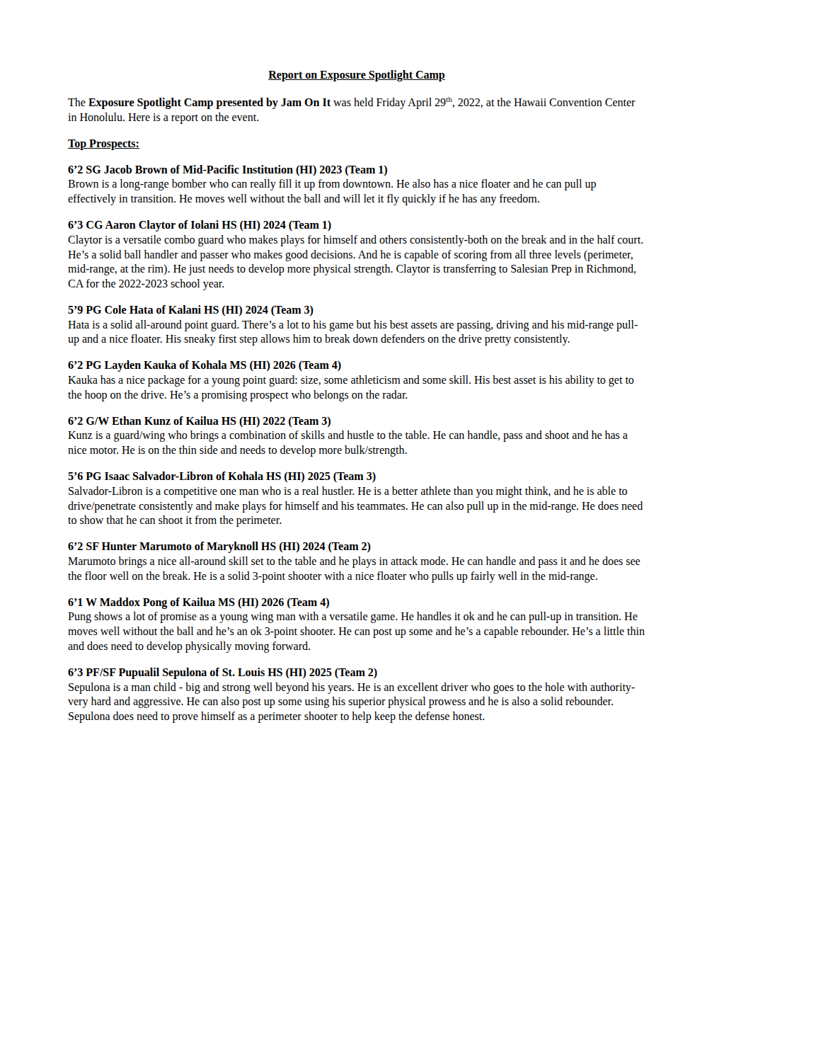Report on Exposure Spotlight Camp
The Exposure Spotlight Camp presented by Jam On It was held Friday April 29th, 2022, at the Hawaii Convention Center in Honolulu. Here is a report on the event.
Top Prospects:
6’2 SG Jacob Brown of Mid-Pacific Institution (HI) 2023 (Team 1)
Brown is a long-range bomber who can really fill it up from downtown. He also has a nice floater and he can pull up effectively in transition. He moves well without the ball and will let it fly quickly if he has any freedom.
6’3 CG Aaron Claytor of Iolani HS (HI) 2024 (Team 1)
Claytor is a versatile combo guard who makes plays for himself and others consistently-both on the break and in the half court. He’s a solid ball handler and passer who makes good decisions. And he is capable of scoring from all three levels (perimeter, mid-range, at the rim). He just needs to develop more physical strength. Claytor is transferring to Salesian Prep in Richmond, CA for the 2022-2023 school year.
5’9 PG Cole Hata of Kalani HS (HI) 2024 (Team 3)
Hata is a solid all-around point guard. There’s a lot to his game but his best assets are passing, driving and his mid-range pull-up and a nice floater. His sneaky first step allows him to break down defenders on the drive pretty consistently.
6’2 PG Layden Kauka of Kohala MS (HI) 2026 (Team 4)
Kauka has a nice package for a young point guard: size, some athleticism and some skill. His best asset is his ability to get to the hoop on the drive. He’s a promising prospect who belongs on the radar.
6’2 G/W Ethan Kunz of Kailua HS (HI) 2022 (Team 3)
Kunz is a guard/wing who brings a combination of skills and hustle to the table. He can handle, pass and shoot and he has a nice motor. He is on the thin side and needs to develop more bulk/strength.
5’6 PG Isaac Salvador-Libron of Kohala HS (HI) 2025 (Team 3)
Salvador-Libron is a competitive one man who is a real hustler. He is a better athlete than you might think, and he is able to drive/penetrate consistently and make plays for himself and his teammates. He can also pull up in the mid-range. He does need to show that he can shoot it from the perimeter.
6’2 SF Hunter Marumoto of Maryknoll HS (HI) 2024 (Team 2)
Marumoto brings a nice all-around skill set to the table and he plays in attack mode. He can handle and pass it and he does see the floor well on the break. He is a solid 3-point shooter with a nice floater who pulls up fairly well in the mid-range.
6’1 W Maddox Pong of Kailua MS (HI) 2026 (Team 4)
Pung shows a lot of promise as a young wing man with a versatile game. He handles it ok and he can pull-up in transition. He moves well without the ball and he’s an ok 3-point shooter. He can post up some and he’s a capable rebounder. He’s a little thin and does need to develop physically moving forward.
6’3 PF/SF Pupualil Sepulona of St. Louis HS (HI) 2025 (Team 2)
Sepulona is a man child - big and strong well beyond his years. He is an excellent driver who goes to the hole with authority-very hard and aggressive. He can also post up some using his superior physical prowess and he is also a solid rebounder. Sepulona does need to prove himself as a perimeter shooter to help keep the defense honest.